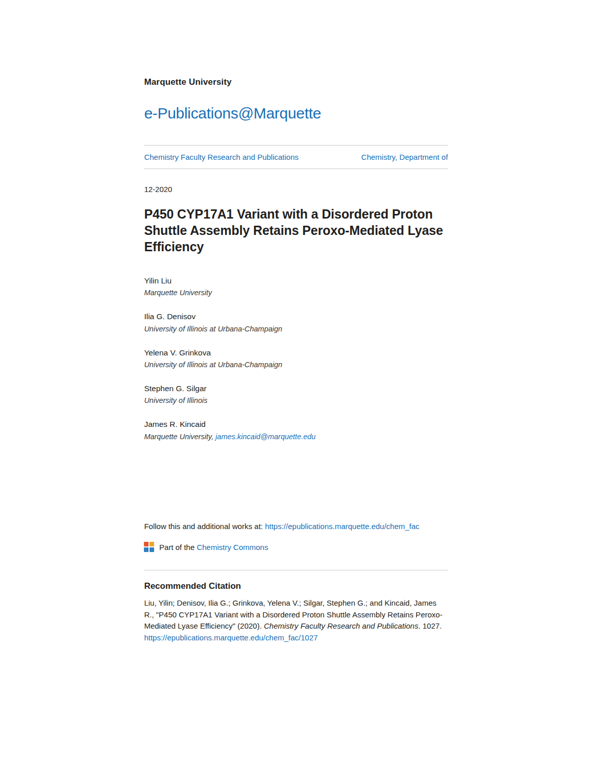Marquette University
e-Publications@Marquette
Chemistry Faculty Research and Publications
Chemistry, Department of
12-2020
P450 CYP17A1 Variant with a Disordered Proton Shuttle Assembly Retains Peroxo-Mediated Lyase Efficiency
Yilin Liu
Marquette University
Ilia G. Denisov
University of Illinois at Urbana-Champaign
Yelena V. Grinkova
University of Illinois at Urbana-Champaign
Stephen G. Silgar
University of Illinois
James R. Kincaid
Marquette University, james.kincaid@marquette.edu
Follow this and additional works at: https://epublications.marquette.edu/chem_fac
Part of the Chemistry Commons
Recommended Citation
Liu, Yilin; Denisov, Ilia G.; Grinkova, Yelena V.; Silgar, Stephen G.; and Kincaid, James R., "P450 CYP17A1 Variant with a Disordered Proton Shuttle Assembly Retains Peroxo-Mediated Lyase Efficiency" (2020). Chemistry Faculty Research and Publications. 1027.
https://epublications.marquette.edu/chem_fac/1027